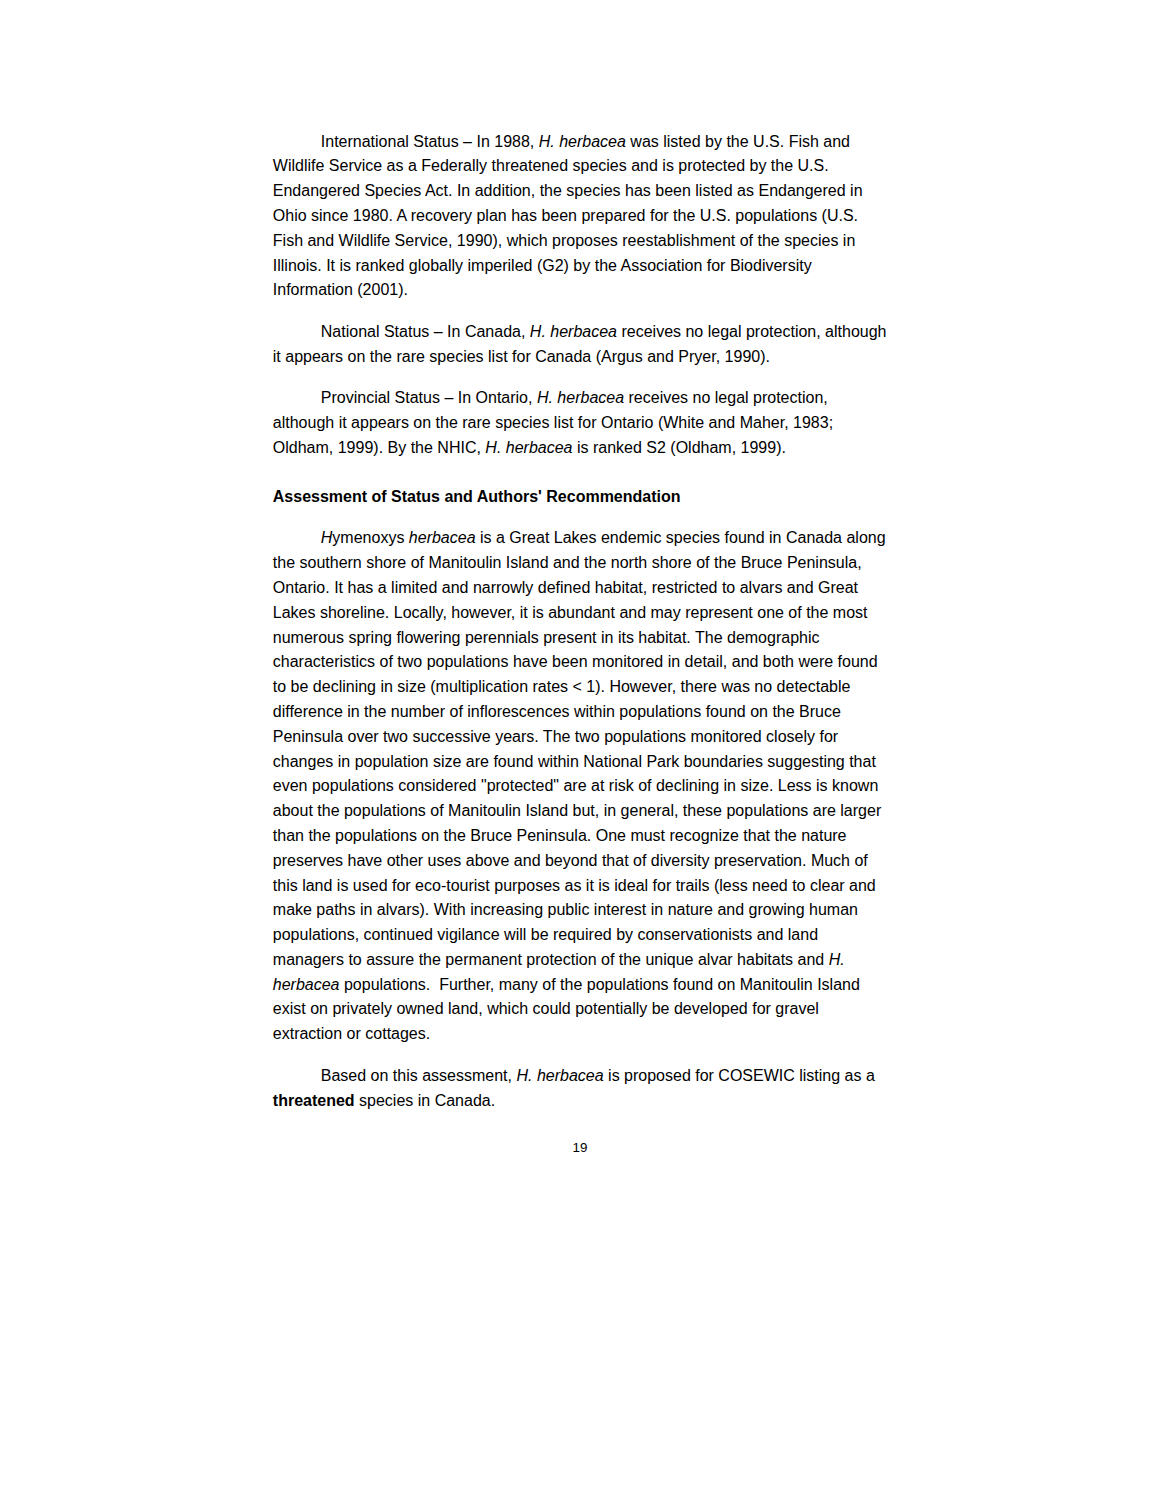International Status – In 1988, H. herbacea was listed by the U.S. Fish and Wildlife Service as a Federally threatened species and is protected by the U.S. Endangered Species Act. In addition, the species has been listed as Endangered in Ohio since 1980. A recovery plan has been prepared for the U.S. populations (U.S. Fish and Wildlife Service, 1990), which proposes reestablishment of the species in Illinois. It is ranked globally imperiled (G2) by the Association for Biodiversity Information (2001).
National Status – In Canada, H. herbacea receives no legal protection, although it appears on the rare species list for Canada (Argus and Pryer, 1990).
Provincial Status – In Ontario, H. herbacea receives no legal protection, although it appears on the rare species list for Ontario (White and Maher, 1983; Oldham, 1999). By the NHIC, H. herbacea is ranked S2 (Oldham, 1999).
Assessment of Status and Authors' Recommendation
Hymenoxys herbacea is a Great Lakes endemic species found in Canada along the southern shore of Manitoulin Island and the north shore of the Bruce Peninsula, Ontario. It has a limited and narrowly defined habitat, restricted to alvars and Great Lakes shoreline. Locally, however, it is abundant and may represent one of the most numerous spring flowering perennials present in its habitat. The demographic characteristics of two populations have been monitored in detail, and both were found to be declining in size (multiplication rates < 1). However, there was no detectable difference in the number of inflorescences within populations found on the Bruce Peninsula over two successive years. The two populations monitored closely for changes in population size are found within National Park boundaries suggesting that even populations considered "protected" are at risk of declining in size. Less is known about the populations of Manitoulin Island but, in general, these populations are larger than the populations on the Bruce Peninsula. One must recognize that the nature preserves have other uses above and beyond that of diversity preservation. Much of this land is used for eco-tourist purposes as it is ideal for trails (less need to clear and make paths in alvars). With increasing public interest in nature and growing human populations, continued vigilance will be required by conservationists and land managers to assure the permanent protection of the unique alvar habitats and H. herbacea populations. Further, many of the populations found on Manitoulin Island exist on privately owned land, which could potentially be developed for gravel extraction or cottages.
Based on this assessment, H. herbacea is proposed for COSEWIC listing as a threatened species in Canada.
19